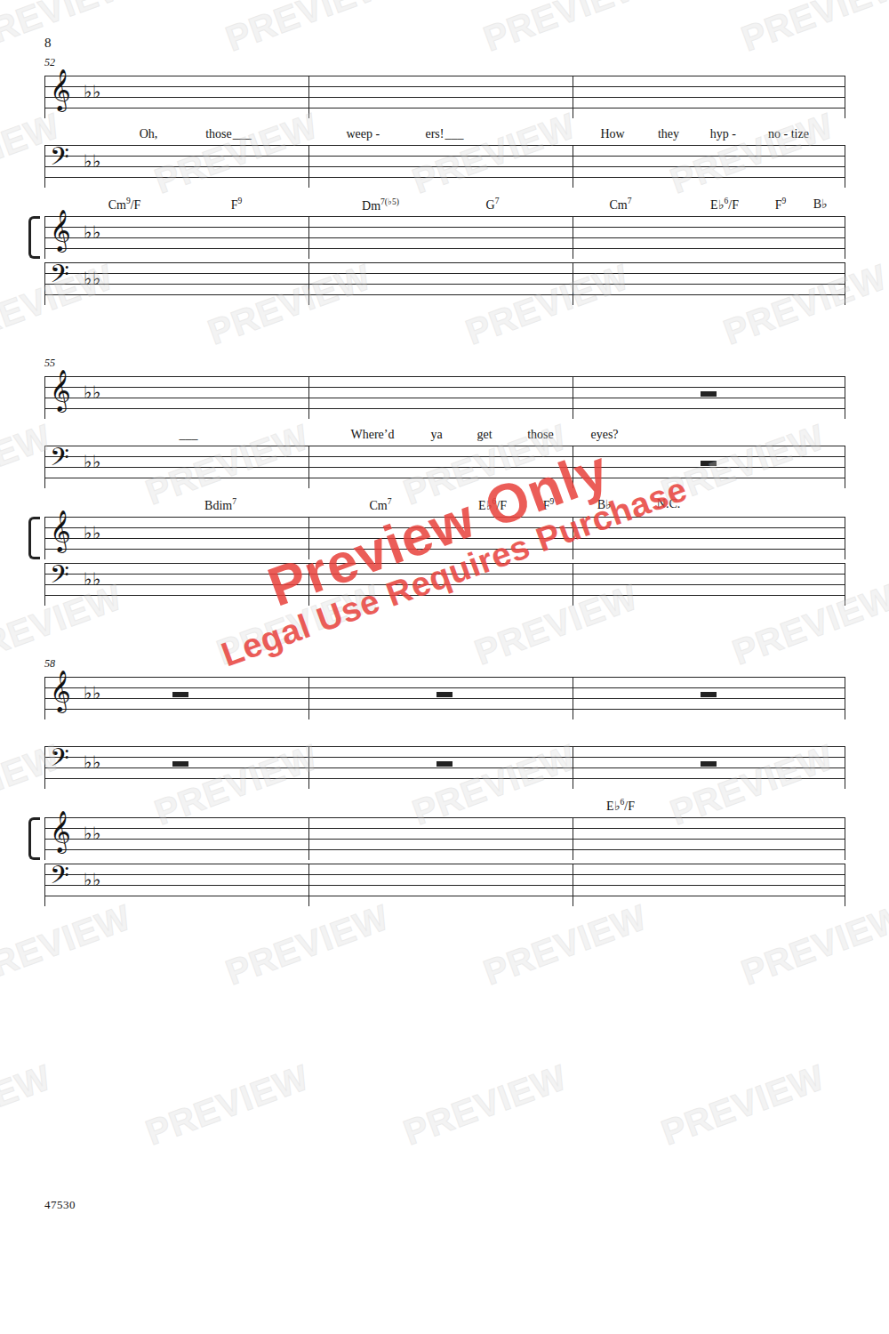8
SYSTEM 1 : measures 52 – 54
52
𝄞 ♭♭
Oh, those ___ weep - ers! ___ How they hyp - no - tize
𝄢 ♭♭
Cm9/F F9 Dm7(♭5) G7 Cm7 E♭6/F F9 B♭
𝄞 ♭♭
𝄢 ♭♭
SYSTEM 2 : measures 55 – 57
55
𝄞 ♭♭
___ Where’d ya get those eyes?
𝄢 ♭♭
Bdim7 Cm7 E♭6/F F9 B♭ N.C.
𝄞 ♭♭
𝄢 ♭♭
SYSTEM 3 : measures 58 – 60
58
𝄞 ♭♭
𝄢 ♭♭
E♭6/F
𝄞 ♭♭
𝄢 ♭♭
47530
WATERMARK OVERLAY
PREVIEW PREVIEW PREVIEW PREVIEW PREVIEW PREVIEW PREVIEW PREVIEW PREVIEW PREVIEW PREVIEW PREVIEW PREVIEW PREVIEW PREVIEW PREVIEW PREVIEW PREVIEW PREVIEW PREVIEW PREVIEW PREVIEW PREVIEW PREVIEW PREVIEW PREVIEW PREVIEW PREVIEW PREVIEW PREVIEW PREVIEW PREVIEW Preview Only Legal Use Requires Purchase
Measures 52 through 58 of a jazz-style vocal duet with piano accompaniment in B-flat major. Lyrics read: “Oh, those weepers! How they hypnotize. Where’d ya get those eyes?” Chord symbols include C minor 9 over F, F9, D minor 7 flat 5, G7, C minor 7, E-flat 6 over F, B-flat, B diminished 7, and N.C. The page is overlaid with repeated PREVIEW watermarks and a red notice reading “Preview Only — Legal Use Requires Purchase.” Plate number 47530.